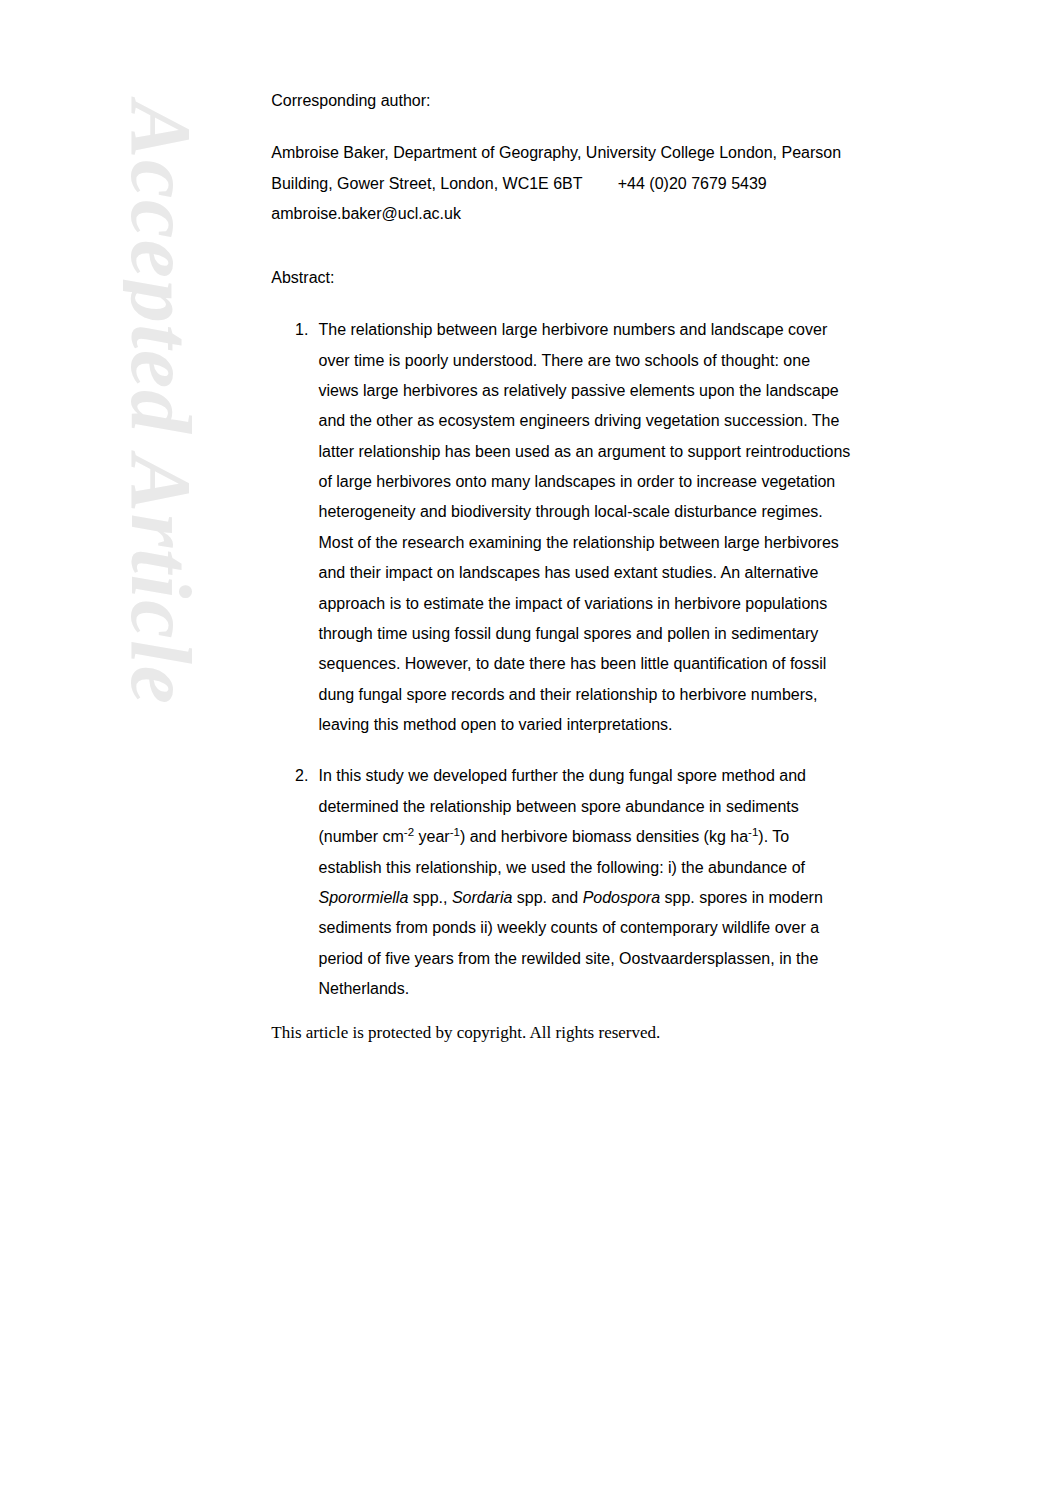Accepted Article
Corresponding author:
Ambroise Baker, Department of Geography, University College London, Pearson Building, Gower Street, London, WC1E 6BT +44 (0)20 7679 5439 ambroise.baker@ucl.ac.uk
Abstract:
The relationship between large herbivore numbers and landscape cover over time is poorly understood. There are two schools of thought: one views large herbivores as relatively passive elements upon the landscape and the other as ecosystem engineers driving vegetation succession. The latter relationship has been used as an argument to support reintroductions of large herbivores onto many landscapes in order to increase vegetation heterogeneity and biodiversity through local-scale disturbance regimes. Most of the research examining the relationship between large herbivores and their impact on landscapes has used extant studies. An alternative approach is to estimate the impact of variations in herbivore populations through time using fossil dung fungal spores and pollen in sedimentary sequences. However, to date there has been little quantification of fossil dung fungal spore records and their relationship to herbivore numbers, leaving this method open to varied interpretations.
In this study we developed further the dung fungal spore method and determined the relationship between spore abundance in sediments (number cm-2 year-1) and herbivore biomass densities (kg ha-1). To establish this relationship, we used the following: i) the abundance of Sporormiella spp., Sordaria spp. and Podospora spp. spores in modern sediments from ponds ii) weekly counts of contemporary wildlife over a period of five years from the rewilded site, Oostvaardersplassen, in the Netherlands.
This article is protected by copyright. All rights reserved.